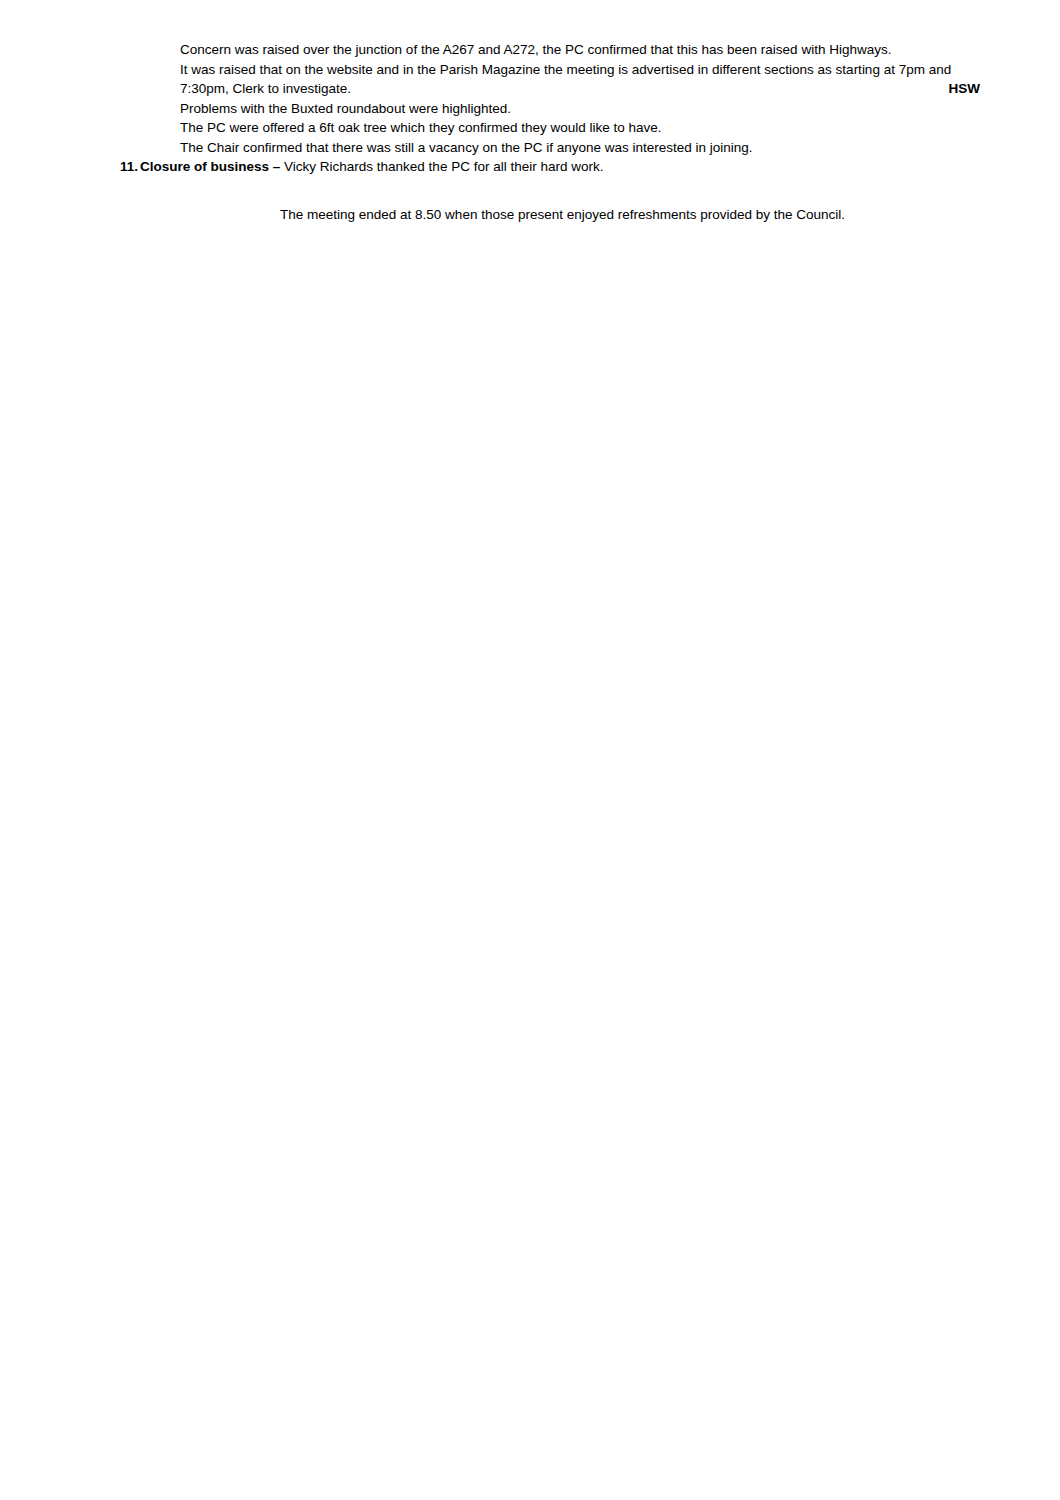Concern was raised over the junction of the A267 and A272, the PC confirmed that this has been raised with Highways.
It was raised that on the website and in the Parish Magazine the meeting is advertised in different sections as starting at 7pm and 7:30pm, Clerk to investigate. HSW
Problems with the Buxted roundabout were highlighted.
The PC were offered a 6ft oak tree which they confirmed they would like to have.
The Chair confirmed that there was still a vacancy on the PC if anyone was interested in joining.
11.
Closure of business – Vicky Richards thanked the PC for all their hard work.
The meeting ended at 8.50 when those present enjoyed refreshments provided by the Council.